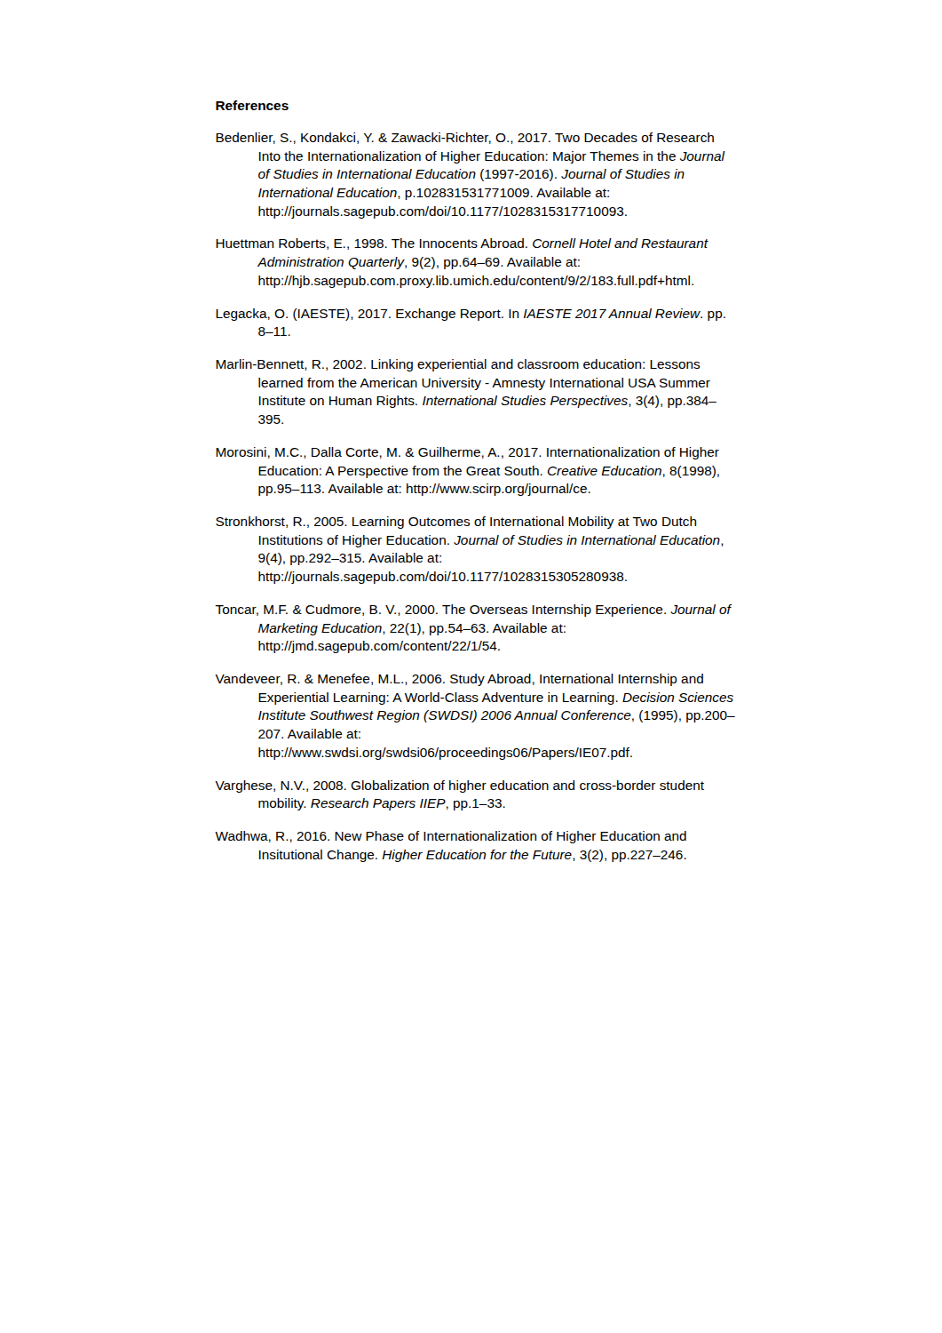References
Bedenlier, S., Kondakci, Y. & Zawacki-Richter, O., 2017. Two Decades of Research Into the Internationalization of Higher Education: Major Themes in the Journal of Studies in International Education (1997-2016). Journal of Studies in International Education, p.102831531771009. Available at: http://journals.sagepub.com/doi/10.1177/1028315317710093.
Huettman Roberts, E., 1998. The Innocents Abroad. Cornell Hotel and Restaurant Administration Quarterly, 9(2), pp.64–69. Available at: http://hjb.sagepub.com.proxy.lib.umich.edu/content/9/2/183.full.pdf+html.
Legacka, O. (IAESTE), 2017. Exchange Report. In IAESTE 2017 Annual Review. pp. 8–11.
Marlin-Bennett, R., 2002. Linking experiential and classroom education: Lessons learned from the American University - Amnesty International USA Summer Institute on Human Rights. International Studies Perspectives, 3(4), pp.384–395.
Morosini, M.C., Dalla Corte, M. & Guilherme, A., 2017. Internationalization of Higher Education: A Perspective from the Great South. Creative Education, 8(1998), pp.95–113. Available at: http://www.scirp.org/journal/ce.
Stronkhorst, R., 2005. Learning Outcomes of International Mobility at Two Dutch Institutions of Higher Education. Journal of Studies in International Education, 9(4), pp.292–315. Available at: http://journals.sagepub.com/doi/10.1177/1028315305280938.
Toncar, M.F. & Cudmore, B. V., 2000. The Overseas Internship Experience. Journal of Marketing Education, 22(1), pp.54–63. Available at: http://jmd.sagepub.com/content/22/1/54.
Vandeveer, R. & Menefee, M.L., 2006. Study Abroad, International Internship and Experiential Learning: A World-Class Adventure in Learning. Decision Sciences Institute Southwest Region (SWDSI) 2006 Annual Conference, (1995), pp.200–207. Available at: http://www.swdsi.org/swdsi06/proceedings06/Papers/IE07.pdf.
Varghese, N.V., 2008. Globalization of higher education and cross-border student mobility. Research Papers IIEP, pp.1–33.
Wadhwa, R., 2016. New Phase of Internationalization of Higher Education and Insitutional Change. Higher Education for the Future, 3(2), pp.227–246.